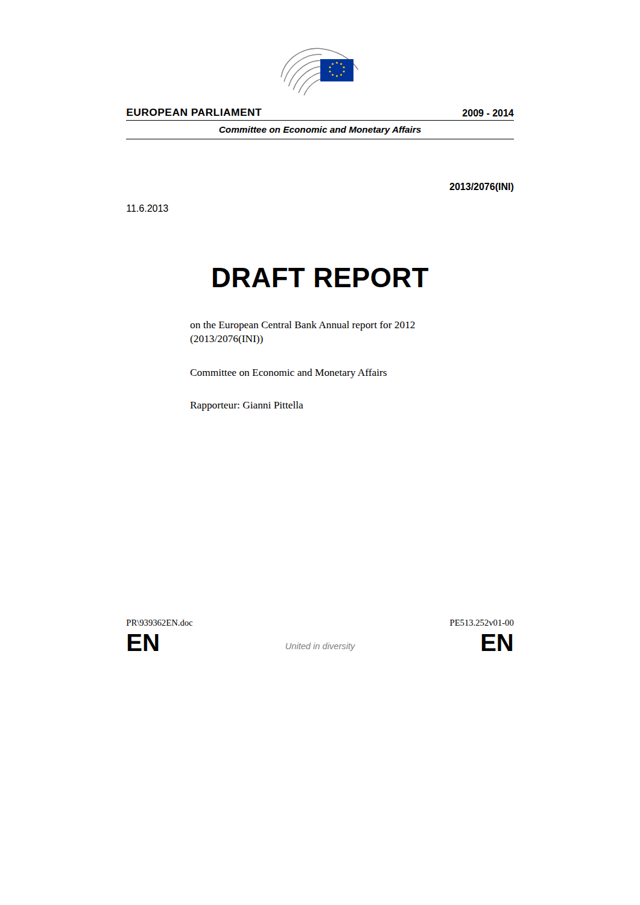EUROPEAN PARLIAMENT 2009 - 2014
Committee on Economic and Monetary Affairs
2013/2076(INI)
11.6.2013
DRAFT REPORT
on the European Central Bank Annual report for 2012
(2013/2076(INI))
Committee on Economic and Monetary Affairs
Rapporteur: Gianni Pittella
PR\939362EN.doc PE513.252v01-00
EN United in diversity EN